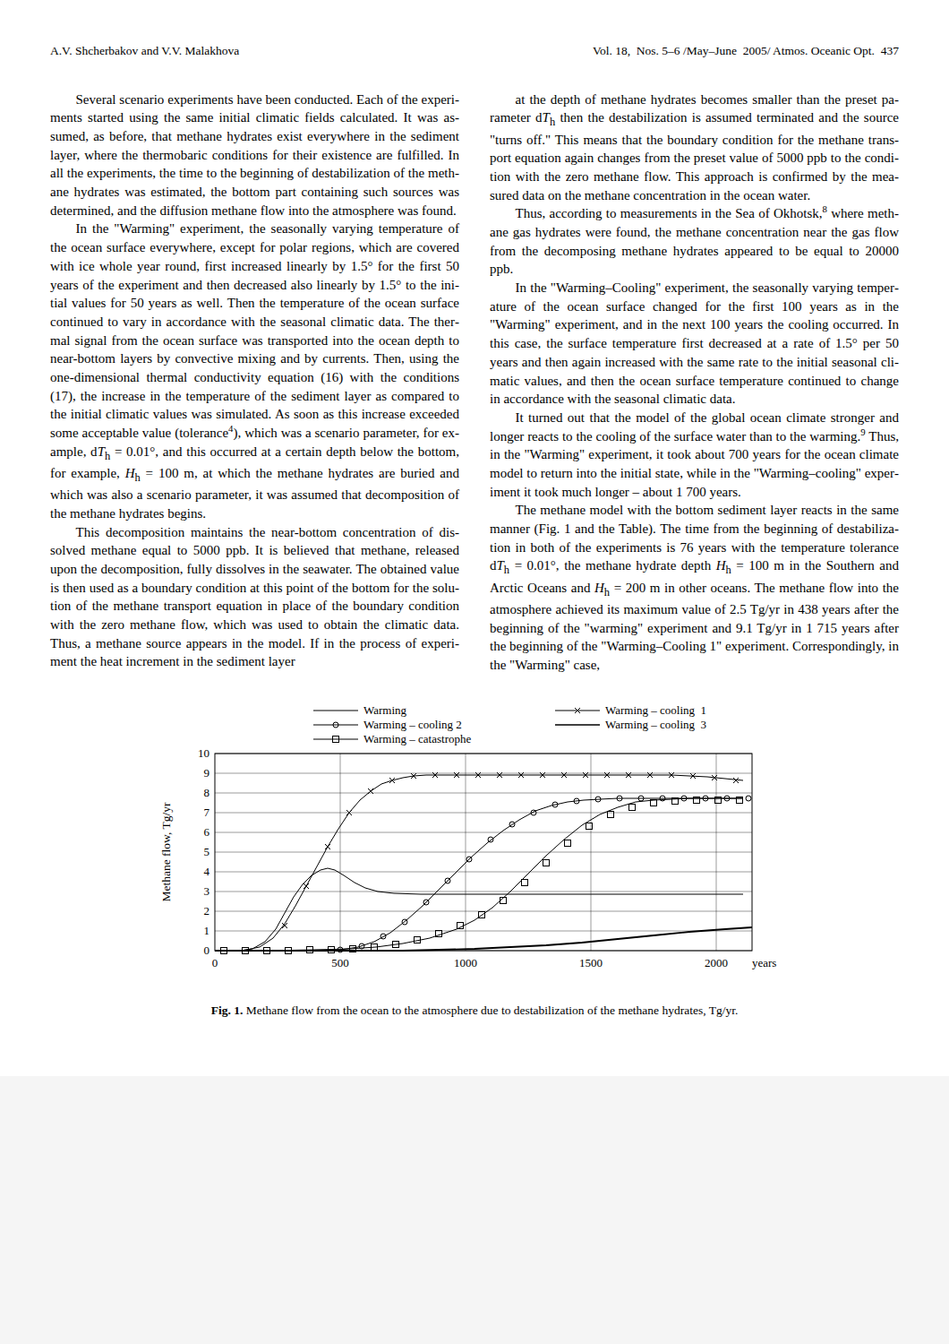A.V. Shcherbakov and V.V. Malakhova Vol. 18, Nos. 5–6 /May–June 2005/ Atmos. Oceanic Opt. 437
Several scenario experiments have been conducted. Each of the experiments started using the same initial climatic fields calculated. It was assumed, as before, that methane hydrates exist everywhere in the sediment layer, where the thermobaric conditions for their existence are fulfilled. In all the experiments, the time to the beginning of destabilization of the methane hydrates was estimated, the bottom part containing such sources was determined, and the diffusion methane flow into the atmosphere was found.
In the "Warming" experiment, the seasonally varying temperature of the ocean surface everywhere, except for polar regions, which are covered with ice whole year round, first increased linearly by 1.5° for the first 50 years of the experiment and then decreased also linearly by 1.5° to the initial values for 50 years as well. Then the temperature of the ocean surface continued to vary in accordance with the seasonal climatic data. The thermal signal from the ocean surface was transported into the ocean depth to near-bottom layers by convective mixing and by currents. Then, using the one-dimensional thermal conductivity equation (16) with the conditions (17), the increase in the temperature of the sediment layer as compared to the initial climatic values was simulated. As soon as this increase exceeded some acceptable value (tolerance4), which was a scenario parameter, for example, dTh = 0.01°, and this occurred at a certain depth below the bottom, for example, Hh = 100 m, at which the methane hydrates are buried and which was also a scenario parameter, it was assumed that decomposition of the methane hydrates begins.
This decomposition maintains the near-bottom concentration of dissolved methane equal to 5000 ppb. It is believed that methane, released upon the decomposition, fully dissolves in the seawater. The obtained value is then used as a boundary condition at this point of the bottom for the solution of the methane transport equation in place of the boundary condition with the zero methane flow, which was used to obtain the climatic data. Thus, a methane source appears in the model. If in the process of experiment the heat increment in the sediment layer
at the depth of methane hydrates becomes smaller than the preset parameter dTh then the destabilization is assumed terminated and the source "turns off." This means that the boundary condition for the methane transport equation again changes from the preset value of 5000 ppb to the condition with the zero methane flow. This approach is confirmed by the measured data on the methane concentration in the ocean water.
Thus, according to measurements in the Sea of Okhotsk,8 where methane gas hydrates were found, the methane concentration near the gas flow from the decomposing methane hydrates appeared to be equal to 20000 ppb.
In the "Warming–Cooling" experiment, the seasonally varying temperature of the ocean surface changed for the first 100 years as in the "Warming" experiment, and in the next 100 years the cooling occurred. In this case, the surface temperature first decreased at a rate of 1.5° per 50 years and then again increased with the same rate to the initial seasonal climatic values, and then the ocean surface temperature continued to change in accordance with the seasonal climatic data.
It turned out that the model of the global ocean climate stronger and longer reacts to the cooling of the surface water than to the warming.9 Thus, in the "Warming" experiment, it took about 700 years for the ocean climate model to return into the initial state, while in the "Warming–cooling" experiment it took much longer – about 1 700 years.
The methane model with the bottom sediment layer reacts in the same manner (Fig. 1 and the Table). The time from the beginning of destabilization in both of the experiments is 76 years with the temperature tolerance dTh = 0.01°, the methane hydrate depth Hh = 100 m in the Southern and Arctic Oceans and Hh = 200 m in other oceans. The methane flow into the atmosphere achieved its maximum value of 2.5 Tg/yr in 438 years after the beginning of the "warming" experiment and 9.1 Tg/yr in 1 715 years after the beginning of the "Warming–Cooling 1" experiment. Correspondingly, in the "Warming" case,
Warming Warming – cooling 2 Warming – catastrophe Warming – cooling 1 Warming – cooling 3 10 9 8 7 6 5 4 3 2 1 0 0 500 1000 1500 2000 years Methane flow, Tg/yr
Fig. 1. Methane flow from the ocean to the atmosphere due to destabilization of the methane hydrates, Tg/yr.